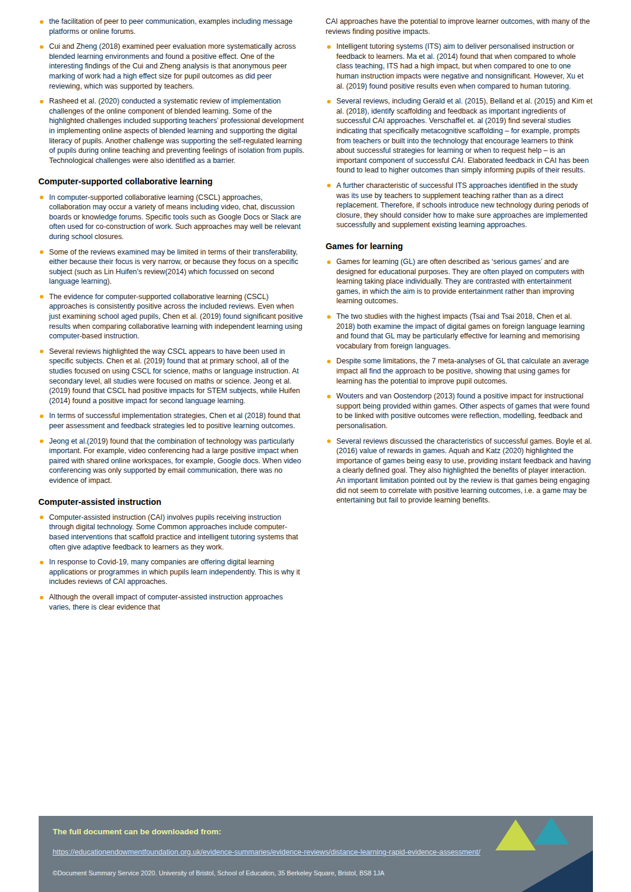the facilitation of peer to peer communication, examples including message platforms or online forums.
Cui and Zheng (2018) examined peer evaluation more systematically across blended learning environments and found a positive effect. One of the interesting findings of the Cui and Zheng analysis is that anonymous peer marking of work had a high effect size for pupil outcomes as did peer reviewing, which was supported by teachers.
Rasheed et al. (2020) conducted a systematic review of implementation challenges of the online component of blended learning. Some of the highlighted challenges included supporting teachers’ professional development in implementing online aspects of blended learning and supporting the digital literacy of pupils. Another challenge was supporting the self-regulated learning of pupils during online teaching and preventing feelings of isolation from pupils. Technological challenges were also identified as a barrier.
Computer-supported collaborative learning
In computer-supported collaborative learning (CSCL) approaches, collaboration may occur a variety of means including video, chat, discussion boards or knowledge forums. Specific tools such as Google Docs or Slack are often used for co-construction of work. Such approaches may well be relevant during school closures.
Some of the reviews examined may be limited in terms of their transferability, either because their focus is very narrow, or because they focus on a specific subject (such as Lin Huifen’s review(2014) which focussed on second language learning).
The evidence for computer-supported collaborative learning (CSCL) approaches is consistently positive across the included reviews. Even when just examining school aged pupils, Chen et al. (2019) found significant positive results when comparing collaborative learning with independent learning using computer-based instruction.
Several reviews highlighted the way CSCL appears to have been used in specific subjects. Chen et al. (2019) found that at primary school, all of the studies focused on using CSCL for science, maths or language instruction. At secondary level, all studies were focused on maths or science. Jeong et al. (2019) found that CSCL had positive impacts for STEM subjects, while Huifen (2014) found a positive impact for second language learning.
In terms of successful implementation strategies, Chen et al (2018) found that peer assessment and feedback strategies led to positive learning outcomes.
Jeong et al.(2019) found that the combination of technology was particularly important. For example, video conferencing had a large positive impact when paired with shared online workspaces, for example, Google docs. When video conferencing was only supported by email communication, there was no evidence of impact.
Computer-assisted instruction
Computer-assisted instruction (CAI) involves pupils receiving instruction through digital technology. Some Common approaches include computer-based interventions that scaffold practice and intelligent tutoring systems that often give adaptive feedback to learners as they work.
In response to Covid-19, many companies are offering digital learning applications or programmes in which pupils learn independently. This is why it includes reviews of CAI approaches.
Although the overall impact of computer-assisted instruction approaches varies, there is clear evidence that
CAI approaches have the potential to improve learner outcomes, with many of the reviews finding positive impacts.
Intelligent tutoring systems (ITS) aim to deliver personalised instruction or feedback to learners. Ma et al. (2014) found that when compared to whole class teaching, ITS had a high impact, but when compared to one to one human instruction impacts were negative and nonsignificant. However, Xu et al. (2019) found positive results even when compared to human tutoring.
Several reviews, including Gerald et al. (2015), Belland et al. (2015) and Kim et al. (2018), identify scaffolding and feedback as important ingredients of successful CAI approaches. Verschaffel et. al (2019) find several studies indicating that specifically metacognitive scaffolding – for example, prompts from teachers or built into the technology that encourage learners to think about successful strategies for learning or when to request help – is an important component of successful CAI. Elaborated feedback in CAI has been found to lead to higher outcomes than simply informing pupils of their results.
A further characteristic of successful ITS approaches identified in the study was its use by teachers to supplement teaching rather than as a direct replacement. Therefore, if schools introduce new technology during periods of closure, they should consider how to make sure approaches are implemented successfully and supplement existing learning approaches.
Games for learning
Games for learning (GL) are often described as ‘serious games’ and are designed for educational purposes. They are often played on computers with learning taking place individually. They are contrasted with entertainment games, in which the aim is to provide entertainment rather than improving learning outcomes.
The two studies with the highest impacts (Tsai and Tsai 2018, Chen et al. 2018) both examine the impact of digital games on foreign language learning and found that GL may be particularly effective for learning and memorising vocabulary from foreign languages.
Despite some limitations, the 7 meta-analyses of GL that calculate an average impact all find the approach to be positive, showing that using games for learning has the potential to improve pupil outcomes.
Wouters and van Oostendorp (2013) found a positive impact for instructional support being provided within games. Other aspects of games that were found to be linked with positive outcomes were reflection, modelling, feedback and personalisation.
Several reviews discussed the characteristics of successful games. Boyle et al. (2016) value of rewards in games. Aquah and Katz (2020) highlighted the importance of games being easy to use, providing instant feedback and having a clearly defined goal. They also highlighted the benefits of player interaction. An important limitation pointed out by the review is that games being engaging did not seem to correlate with positive learning outcomes, i.e. a game may be entertaining but fail to provide learning benefits.
The full document can be downloaded from:
https://educationendowmentfoundation.org.uk/evidence-summaries/evidence-reviews/distance-learning-rapid-evidence-assessment/
©Document Summary Service 2020. University of Bristol, School of Education, 35 Berkeley Square, Bristol, BS8 1JA